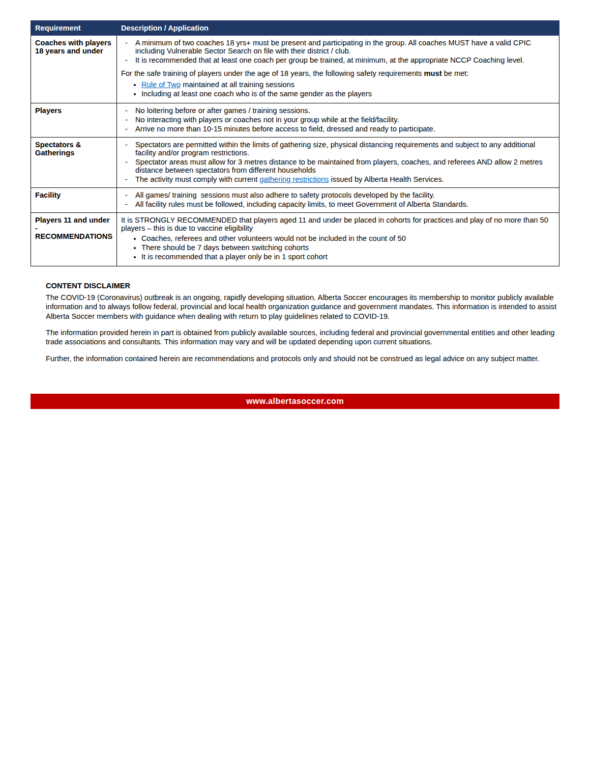| Requirement | Description / Application |
| --- | --- |
| Coaches with players 18 years and under | A minimum of two coaches 18 yrs+ must be present and participating in the group. All coaches MUST have a valid CPIC including Vulnerable Sector Search on file with their district / club. It is recommended that at least one coach per group be trained, at minimum, at the appropriate NCCP Coaching level. For the safe training of players under the age of 18 years, the following safety requirements must be met: Rule of Two maintained at all training sessions Including at least one coach who is of the same gender as the players |
| Players | No loitering before or after games / training sessions. No interacting with players or coaches not in your group while at the field/facility. Arrive no more than 10-15 minutes before access to field, dressed and ready to participate. |
| Spectators & Gatherings | Spectators are permitted within the limits of gathering size, physical distancing requirements and subject to any additional facility and/or program restrictions. Spectator areas must allow for 3 metres distance to be maintained from players, coaches, and referees AND allow 2 metres distance between spectators from different households The activity must comply with current gathering restrictions issued by Alberta Health Services. |
| Facility | All games/ training sessions must also adhere to safety protocols developed by the facility. All facility rules must be followed, including capacity limits, to meet Government of Alberta Standards. |
| Players 11 and under - RECOMMENDATIONS | It is STRONGLY RECOMMENDED that players aged 11 and under be placed in cohorts for practices and play of no more than 50 players – this is due to vaccine eligibility Coaches, referees and other volunteers would not be included in the count of 50 There should be 7 days between switching cohorts It is recommended that a player only be in 1 sport cohort |
CONTENT DISCLAIMER
The COVID-19 (Coronavirus) outbreak is an ongoing, rapidly developing situation. Alberta Soccer encourages its membership to monitor publicly available information and to always follow federal, provincial and local health organization guidance and government mandates. This information is intended to assist Alberta Soccer members with guidance when dealing with return to play guidelines related to COVID-19.
The information provided herein in part is obtained from publicly available sources, including federal and provincial governmental entities and other leading trade associations and consultants. This information may vary and will be updated depending upon current situations.
Further, the information contained herein are recommendations and protocols only and should not be construed as legal advice on any subject matter.
www.albertasoccer.com